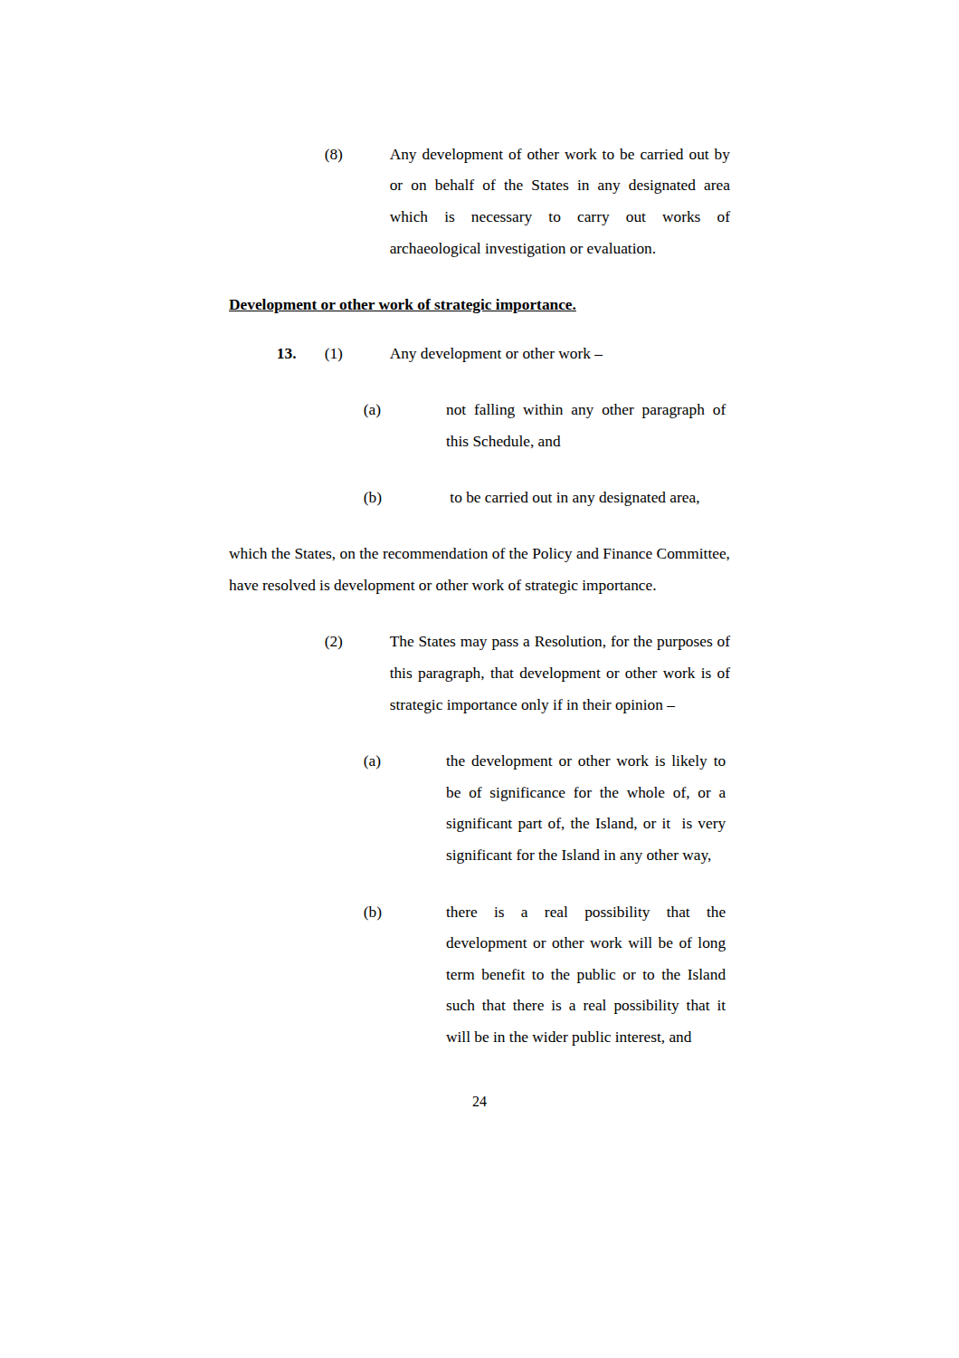(8)
Any development of other work to be carried out by or on behalf of the States in any designated area which is necessary to carry out works of archaeological investigation or evaluation.
Development or other work of strategic importance.
13.
(1)
Any development or other work –
(a)
not falling within any other paragraph of this Schedule, and
(b)
to be carried out in any designated area,
which the States, on the recommendation of the Policy and Finance Committee, have resolved is development or other work of strategic importance.
(2)
The States may pass a Resolution, for the purposes of this paragraph, that development or other work is of strategic importance only if in their opinion –
(a)
the development or other work is likely to be of significance for the whole of, or a significant part of, the Island, or it is very significant for the Island in any other way,
(b)
there is a real possibility that the development or other work will be of long term benefit to the public or to the Island such that there is a real possibility that it will be in the wider public interest, and
24